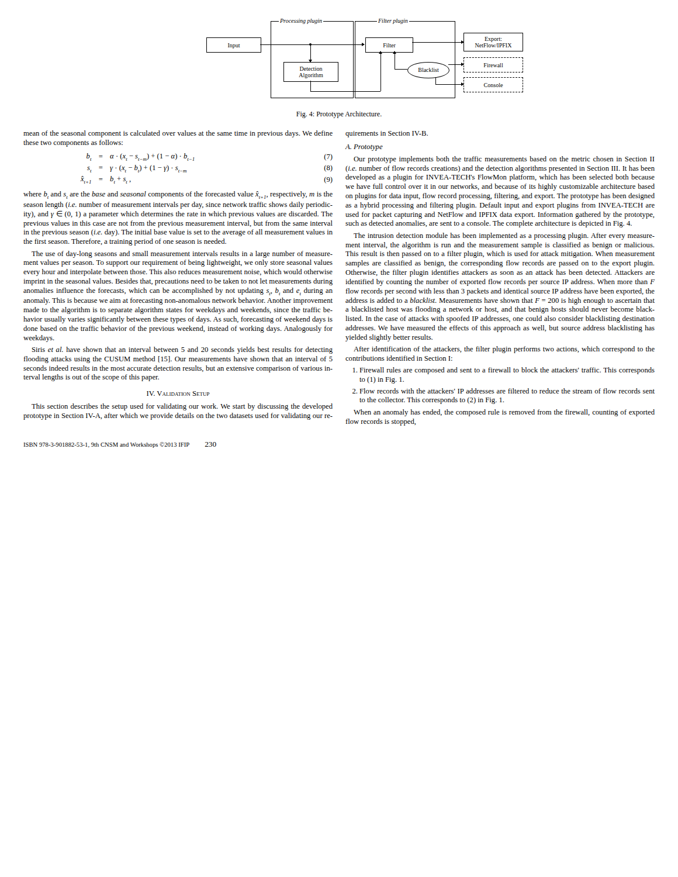Processing plugin
Filter plugin
Input
Detection
Algorithm
Filter
Blacklist
Export:
NetFlow/IPFIX
Firewall
Console
Fig. 4: Prototype Architecture.
mean of the seasonal component is calculated over values at the same time in previous days. We define these two components as follows:
| b t | = | α · ( x t − s t−m ) + (1 − α ) · b t−1 | (7) |
| s t | = | γ · ( x t − b t ) + (1 − γ ) · s t−m | (8) |
| x̂ t+1 | = | b t + s t , | (9) |
where bt and st are the base and seasonal components of the forecasted value x̂t+1, respectively, m is the season length (i.e. number of measurement intervals per day, since network traffic shows daily periodicity), and γ ∈ (0, 1) a parameter which determines the rate in which previous values are discarded. The previous values in this case are not from the previous measurement interval, but from the same interval in the previous season (i.e. day). The initial base value is set to the average of all measurement values in the first season. Therefore, a training period of one season is needed.
The use of day-long seasons and small measurement intervals results in a large number of measurement values per season. To support our requirement of being lightweight, we only store seasonal values every hour and interpolate between those. This also reduces measurement noise, which would otherwise imprint in the seasonal values. Besides that, precautions need to be taken to not let measurements during anomalies influence the forecasts, which can be accomplished by not updating st, bt and et during an anomaly. This is because we aim at forecasting non-anomalous network behavior. Another improvement made to the algorithm is to separate algorithm states for weekdays and weekends, since the traffic behavior usually varies significantly between these types of days. As such, forecasting of weekend days is done based on the traffic behavior of the previous weekend, instead of working days. Analogously for weekdays.
Siris et al. have shown that an interval between 5 and 20 seconds yields best results for detecting flooding attacks using the CUSUM method [15]. Our measurements have shown that an interval of 5 seconds indeed results in the most accurate detection results, but an extensive comparison of various interval lengths is out of the scope of this paper.
IV. Validation Setup
This section describes the setup used for validating our work. We start by discussing the developed prototype in Section IV-A, after which we provide details on the two datasets used for validating our requirements in Section IV-B.
A. Prototype
Our prototype implements both the traffic measurements based on the metric chosen in Section II (i.e. number of flow records creations) and the detection algorithms presented in Section III. It has been developed as a plugin for INVEA-TECH's FlowMon platform, which has been selected both because we have full control over it in our networks, and because of its highly customizable architecture based on plugins for data input, flow record processing, filtering, and export. The prototype has been designed as a hybrid processing and filtering plugin. Default input and export plugins from INVEA-TECH are used for packet capturing and NetFlow and IPFIX data export. Information gathered by the prototype, such as detected anomalies, are sent to a console. The complete architecture is depicted in Fig. 4.
The intrusion detection module has been implemented as a processing plugin. After every measurement interval, the algorithm is run and the measurement sample is classified as benign or malicious. This result is then passed on to a filter plugin, which is used for attack mitigation. When measurement samples are classified as benign, the corresponding flow records are passed on to the export plugin. Otherwise, the filter plugin identifies attackers as soon as an attack has been detected. Attackers are identified by counting the number of exported flow records per source IP address. When more than F flow records per second with less than 3 packets and identical source IP address have been exported, the address is added to a blacklist. Measurements have shown that F = 200 is high enough to ascertain that a blacklisted host was flooding a network or host, and that benign hosts should never become blacklisted. In the case of attacks with spoofed IP addresses, one could also consider blacklisting destination addresses. We have measured the effects of this approach as well, but source address blacklisting has yielded slightly better results.
After identification of the attackers, the filter plugin performs two actions, which correspond to the contributions identified in Section I:
Firewall rules are composed and sent to a firewall to block the attackers' traffic. This corresponds to (1) in Fig. 1.
Flow records with the attackers' IP addresses are filtered to reduce the stream of flow records sent to the collector. This corresponds to (2) in Fig. 1.
When an anomaly has ended, the composed rule is removed from the firewall, counting of exported flow records is stopped,
ISBN 978-3-901882-53-1, 9th CNSM and Workshops ©2013 IFIP 230